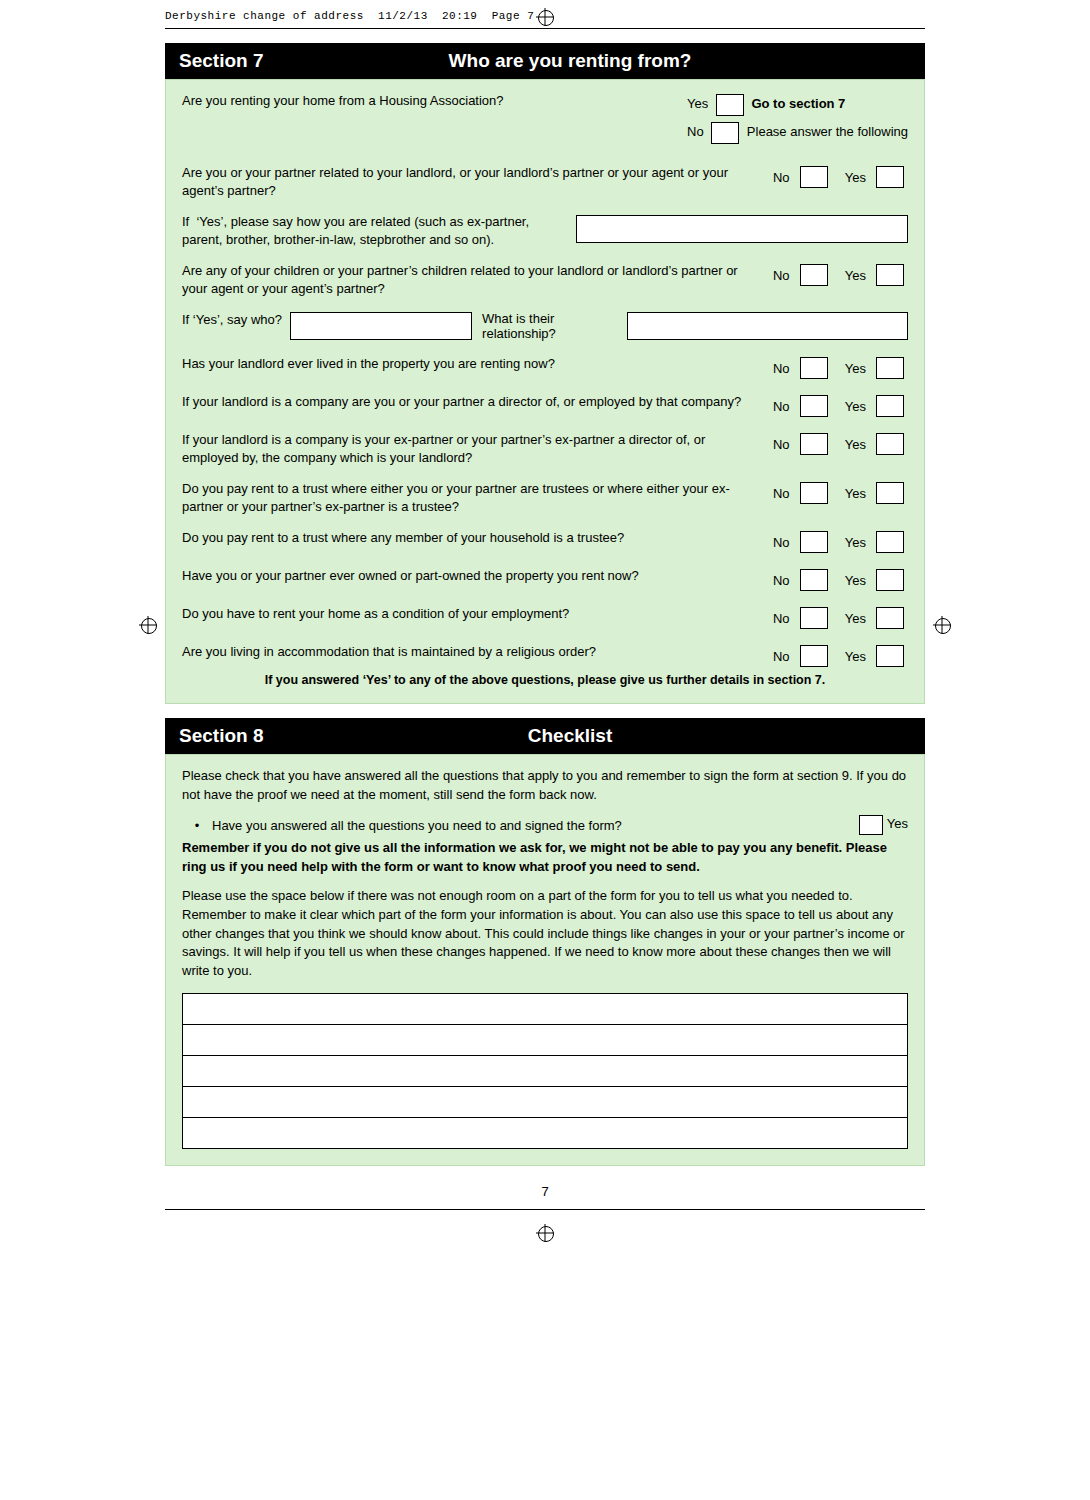Derbyshire change of address 11/2/13 20:19 Page 7
Section 7 Who are you renting from?
Are you renting your home from a Housing Association?
Yes Go to section 7
No Please answer the following
Are you or your partner related to your landlord, or your landlord’s partner or your agent or your agent’s partner?
No Yes
If ‘Yes’, please say how you are related (such as ex-partner, parent, brother, brother-in-law, stepbrother and so on).
Are any of your children or your partner’s children related to your landlord or landlord’s partner or your agent or your agent’s partner?
No Yes
If ‘Yes’, say who?
What is their relationship?
Has your landlord ever lived in the property you are renting now?
No Yes
If your landlord is a company are you or your partner a director of, or employed by that company?
No Yes
If your landlord is a company is your ex-partner or your partner’s ex-partner a director of, or employed by, the company which is your landlord?
No Yes
Do you pay rent to a trust where either you or your partner are trustees or where either your ex-partner or your partner’s ex-partner is a trustee?
No Yes
Do you pay rent to a trust where any member of your household is a trustee?
No Yes
Have you or your partner ever owned or part-owned the property you rent now?
No Yes
Do you have to rent your home as a condition of your employment?
No Yes
Are you living in accommodation that is maintained by a religious order?
No Yes
If you answered ‘Yes’ to any of the above questions, please give us further details in section 7.
Section 8 Checklist
Please check that you have answered all the questions that apply to you and remember to sign the form at section 9. If you do not have the proof we need at the moment, still send the form back now.
•
Have you answered all the questions you need to and signed the form?
Yes
Remember if you do not give us all the information we ask for, we might not be able to pay you any benefit. Please ring us if you need help with the form or want to know what proof you need to send.
Please use the space below if there was not enough room on a part of the form for you to tell us what you needed to. Remember to make it clear which part of the form your information is about. You can also use this space to tell us about any other changes that you think we should know about. This could include things like changes in your or your partner’s income or savings. It will help if you tell us when these changes happened. If we need to know more about these changes then we will write to you.
7